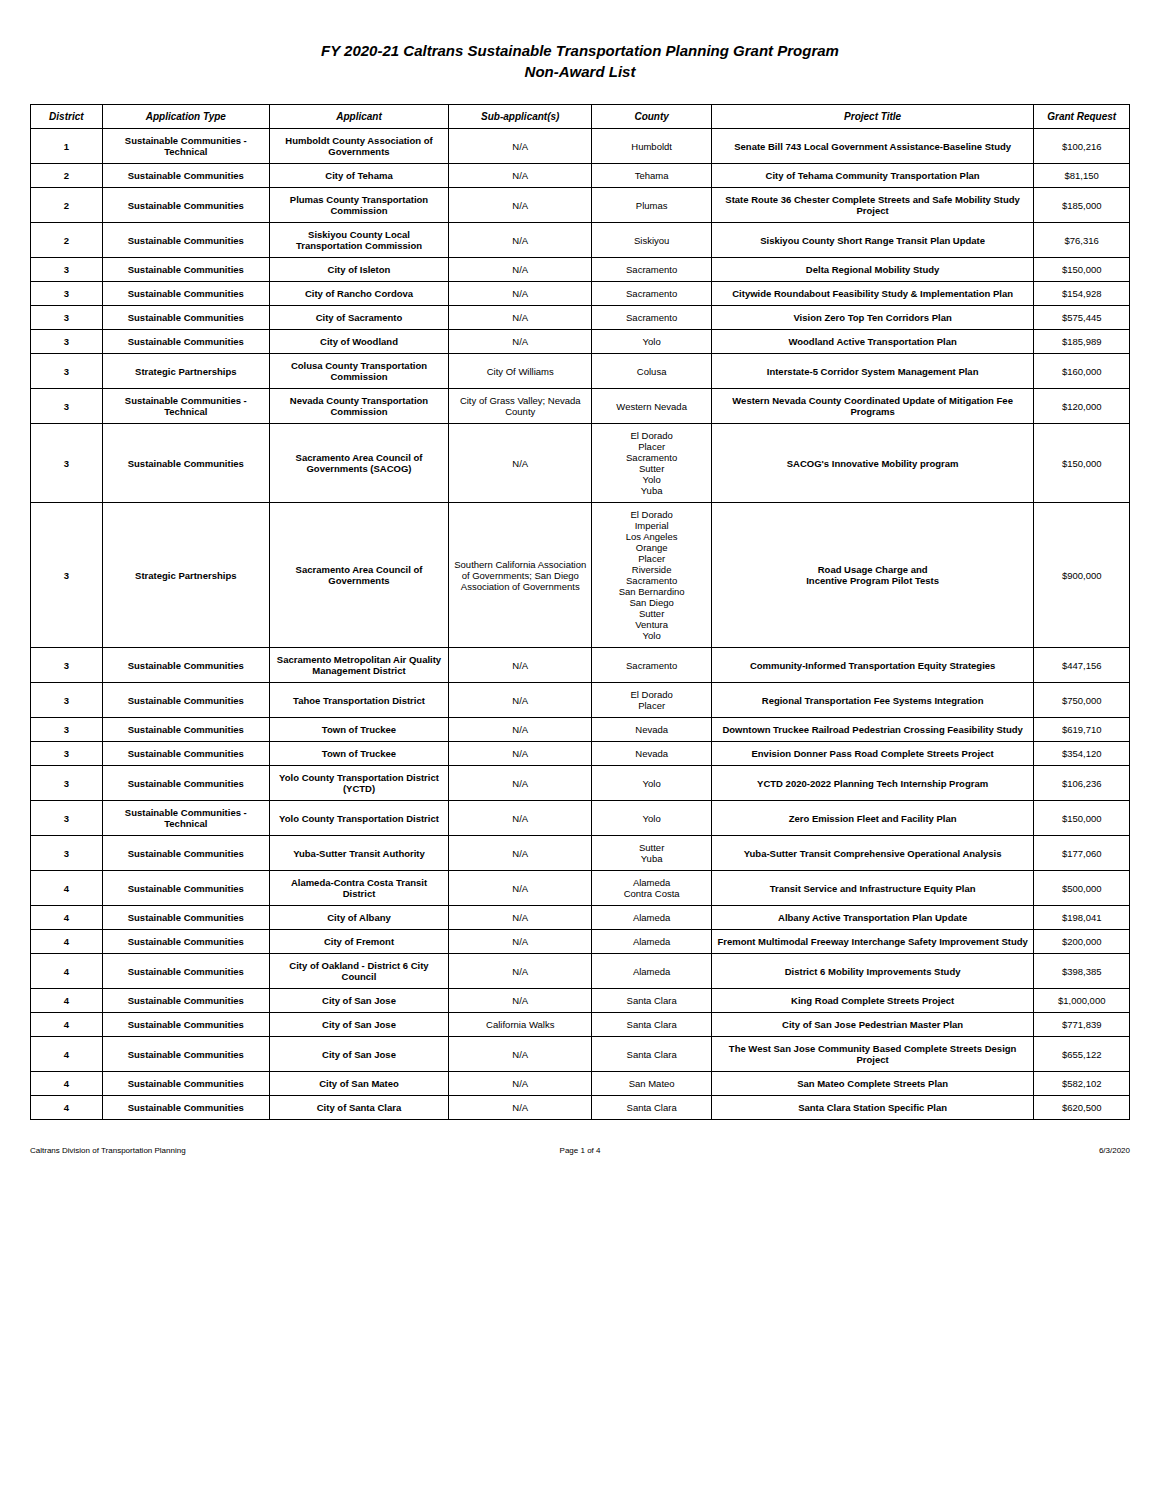FY 2020-21 Caltrans Sustainable Transportation Planning Grant Program
Non-Award List
| District | Application Type | Applicant | Sub-applicant(s) | County | Project Title | Grant Request |
| --- | --- | --- | --- | --- | --- | --- |
| 1 | Sustainable Communities - Technical | Humboldt County Association of Governments | N/A | Humboldt | Senate Bill 743 Local Government Assistance-Baseline Study | $100,216 |
| 2 | Sustainable Communities | City of Tehama | N/A | Tehama | City of Tehama Community Transportation Plan | $81,150 |
| 2 | Sustainable Communities | Plumas County Transportation Commission | N/A | Plumas | State Route 36 Chester Complete Streets and Safe Mobility Study Project | $185,000 |
| 2 | Sustainable Communities | Siskiyou County Local Transportation Commission | N/A | Siskiyou | Siskiyou County Short Range Transit Plan Update | $76,316 |
| 3 | Sustainable Communities | City of Isleton | N/A | Sacramento | Delta Regional Mobility Study | $150,000 |
| 3 | Sustainable Communities | City of Rancho Cordova | N/A | Sacramento | Citywide Roundabout Feasibility Study & Implementation Plan | $154,928 |
| 3 | Sustainable Communities | City of Sacramento | N/A | Sacramento | Vision Zero Top Ten Corridors Plan | $575,445 |
| 3 | Sustainable Communities | City of Woodland | N/A | Yolo | Woodland Active Transportation Plan | $185,989 |
| 3 | Strategic Partnerships | Colusa County Transportation Commission | City Of Williams | Colusa | Interstate-5 Corridor System Management Plan | $160,000 |
| 3 | Sustainable Communities - Technical | Nevada County Transportation Commission | City of Grass Valley; Nevada County | Western Nevada | Western Nevada County Coordinated Update of Mitigation Fee Programs | $120,000 |
| 3 | Sustainable Communities | Sacramento Area Council of Governments (SACOG) | N/A | El Dorado Placer Sacramento Sutter Yolo Yuba | SACOG's Innovative Mobility program | $150,000 |
| 3 | Strategic Partnerships | Sacramento Area Council of Governments | Southern California Association of Governments; San Diego Association of Governments | El Dorado Imperial Los Angeles Orange Placer Riverside Sacramento San Bernardino San Diego Sutter Ventura Yolo | Road Usage Charge and Incentive Program Pilot Tests | $900,000 |
| 3 | Sustainable Communities | Sacramento Metropolitan Air Quality Management District | N/A | Sacramento | Community-Informed Transportation Equity Strategies | $447,156 |
| 3 | Sustainable Communities | Tahoe Transportation District | N/A | El Dorado Placer | Regional Transportation Fee Systems Integration | $750,000 |
| 3 | Sustainable Communities | Town of Truckee | N/A | Nevada | Downtown Truckee Railroad Pedestrian Crossing Feasibility Study | $619,710 |
| 3 | Sustainable Communities | Town of Truckee | N/A | Nevada | Envision Donner Pass Road Complete Streets Project | $354,120 |
| 3 | Sustainable Communities | Yolo County Transportation District (YCTD) | N/A | Yolo | YCTD 2020-2022 Planning Tech Internship Program | $106,236 |
| 3 | Sustainable Communities - Technical | Yolo County Transportation District | N/A | Yolo | Zero Emission Fleet and Facility Plan | $150,000 |
| 3 | Sustainable Communities | Yuba-Sutter Transit Authority | N/A | Sutter Yuba | Yuba-Sutter Transit Comprehensive Operational Analysis | $177,060 |
| 4 | Sustainable Communities | Alameda-Contra Costa Transit District | N/A | Alameda Contra Costa | Transit Service and Infrastructure Equity Plan | $500,000 |
| 4 | Sustainable Communities | City of Albany | N/A | Alameda | Albany Active Transportation Plan Update | $198,041 |
| 4 | Sustainable Communities | City of Fremont | N/A | Alameda | Fremont Multimodal Freeway Interchange Safety Improvement Study | $200,000 |
| 4 | Sustainable Communities | City of Oakland - District 6 City Council | N/A | Alameda | District 6 Mobility Improvements Study | $398,385 |
| 4 | Sustainable Communities | City of San Jose | N/A | Santa Clara | King Road Complete Streets Project | $1,000,000 |
| 4 | Sustainable Communities | City of San Jose | California Walks | Santa Clara | City of San Jose Pedestrian Master Plan | $771,839 |
| 4 | Sustainable Communities | City of San Jose | N/A | Santa Clara | The West San Jose Community Based Complete Streets Design Project | $655,122 |
| 4 | Sustainable Communities | City of San Mateo | N/A | San Mateo | San Mateo Complete Streets Plan | $582,102 |
| 4 | Sustainable Communities | City of Santa Clara | N/A | Santa Clara | Santa Clara Station Specific Plan | $620,500 |
Caltrans Division of Transportation Planning
Page 1 of 4
6/3/2020